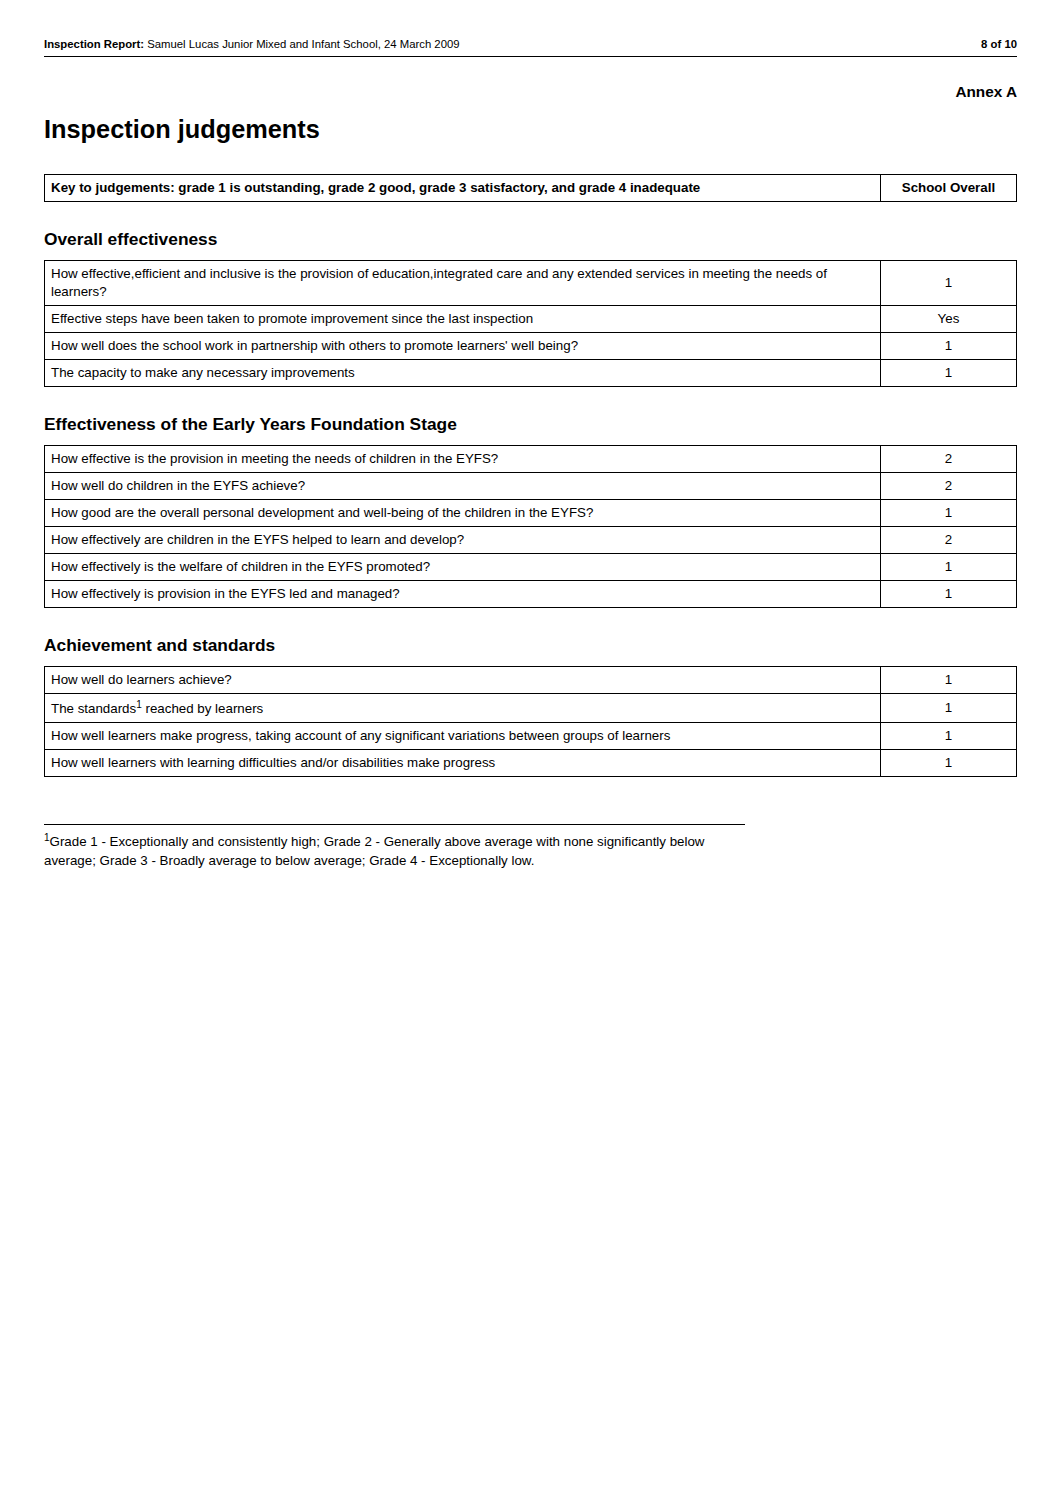Inspection Report: Samuel Lucas Junior Mixed and Infant School, 24 March 2009
8 of 10
Annex A
Inspection judgements
| Key to judgements: grade 1 is outstanding, grade 2 good, grade 3 satisfactory, and grade 4 inadequate | School Overall |
Overall effectiveness
| How effective,efficient and inclusive is the provision of education,integrated care and any extended services in meeting the needs of learners? | 1 |
| Effective steps have been taken to promote improvement since the last inspection | Yes |
| How well does the school work in partnership with others to promote learners' well being? | 1 |
| The capacity to make any necessary improvements | 1 |
Effectiveness of the Early Years Foundation Stage
| How effective is the provision in meeting the needs of children in the EYFS? | 2 |
| How well do children in the EYFS achieve? | 2 |
| How good are the overall personal development and well-being of the children in the EYFS? | 1 |
| How effectively are children in the EYFS helped to learn and develop? | 2 |
| How effectively is the welfare of children in the EYFS promoted? | 1 |
| How effectively is provision in the EYFS led and managed? | 1 |
Achievement and standards
| How well do learners achieve? | 1 |
| The standards 1 reached by learners | 1 |
| How well learners make progress, taking account of any significant variations between groups of learners | 1 |
| How well learners with learning difficulties and/or disabilities make progress | 1 |
1Grade 1 - Exceptionally and consistently high; Grade 2 - Generally above average with none significantly below average; Grade 3 - Broadly average to below average; Grade 4 - Exceptionally low.